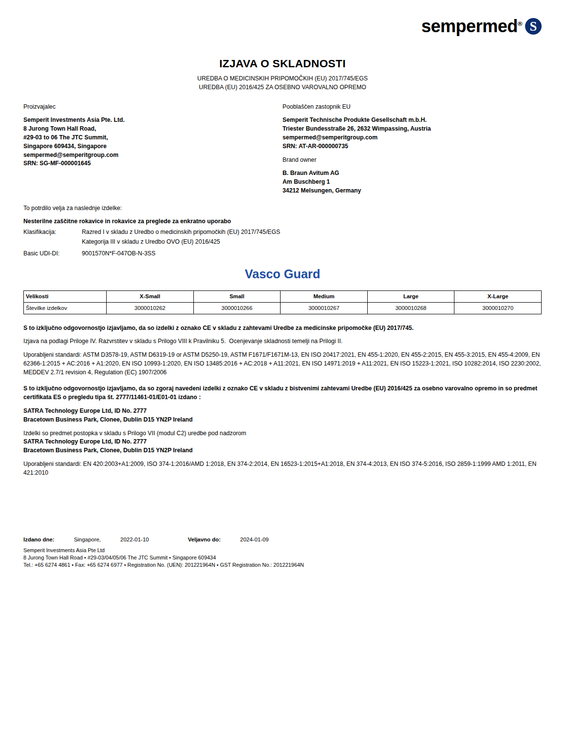sempermed®S
IZJAVA O SKLADNOSTI
UREDBA O MEDICINSKIH PRIPOMOČKIH (EU) 2017/745/EGS
UREDBA (EU) 2016/425 ZA OSEBNO VAROVALNO OPREMO
| Proizvajalec Semperit Investments Asia Pte. Ltd. 8 Jurong Town Hall Road, #29-03 to 06 The JTC Summit, Singapore 609434, Singapore sempermed@semperitgroup.com SRN: SG-MF-000001645 | Pooblaščen zastopnik EU Semperit Technische Produkte Gesellschaft m.b.H. Triester Bundesstraße 26, 2632 Wimpassing, Austria sempermed@semperitgroup.com SRN: AT-AR-000000735 Brand owner B. Braun Avitum AG Am Buschberg 1 34212 Melsungen, Germany |
To potrdilo velja za naslednje izdelke:
Nesterilne zaščitne rokavice in rokavice za preglede za enkratno uporabo
Klasifikacija:
Razred I v skladu z Uredbo o medicinskih pripomočkih (EU) 2017/745/EGS
Kategorija III v skladu z Uredbo OVO (EU) 2016/425
Basic UDI-DI:
9001570N*F-047OB-N-3SS
Vasco Guard
| Velikosti | X-Small | Small | Medium | Large | X-Large |
| --- | --- | --- | --- | --- | --- |
| Številke izdelkov | 3000010262 | 3000010266 | 3000010267 | 3000010268 | 3000010270 |
S to izključno odgovornostjo izjavljamo, da so izdelki z oznako CE v skladu z zahtevami Uredbe za medicinske pripomočke (EU) 2017/745.
Izjava na podlagi Priloge IV. Razvrstitev v skladu s Prilogo VIII k Pravilniku 5. Ocenjevanje skladnosti temelji na Prilogi II.
Uporabljeni standardi: ASTM D3578-19, ASTM D6319-19 or ASTM D5250-19, ASTM F1671/F1671M-13, EN ISO 20417:2021, EN 455-1:2020, EN 455-2:2015, EN 455-3:2015, EN 455-4:2009, EN 62366-1:2015 + AC:2016 + A1:2020, EN ISO 10993-1:2020, EN ISO 13485:2016 + AC:2018 + A11:2021, EN ISO 14971:2019 + A11:2021, EN ISO 15223-1:2021, ISO 10282:2014, ISO 2230:2002, MEDDEV 2.7/1 revision 4, Regulation (EC) 1907/2006
S to izključno odgovornostjo izjavljamo, da so zgoraj navedeni izdelki z oznako CE v skladu z bistvenimi zahtevami Uredbe (EU) 2016/425 za osebno varovalno opremo in so predmet certifikata ES o pregledu tipa št. 2777/11461-01/E01-01 izdano :
SATRA Technology Europe Ltd, ID No. 2777
Bracetown Business Park, Clonee, Dublin D15 YN2P Ireland
Izdelki so predmet postopka v skladu s Prilogo VII (modul C2) uredbe pod nadzorom
SATRA Technology Europe Ltd, ID No. 2777
Bracetown Business Park, Clonee, Dublin D15 YN2P Ireland
Uporabljeni standardi: EN 420:2003+A1:2009, ISO 374-1:2016/AMD 1:2018, EN 374-2:2014, EN 16523-1:2015+A1:2018, EN 374-4:2013, EN ISO 374-5:2016, ISO 2859-1:1999 AMD 1:2011, EN 421:2010
Izdano dne: Singapore, 2022-01-10 Veljavno do: 2024-01-09
Semperit Investments Asia Pte Ltd
8 Jurong Town Hall Road • #29-03/04/05/06 The JTC Summit • Singapore 609434
Tel.: +65 6274 4861 • Fax: +65 6274 6977 • Registration No. (UEN): 201221964N • GST Registration No.: 201221964N